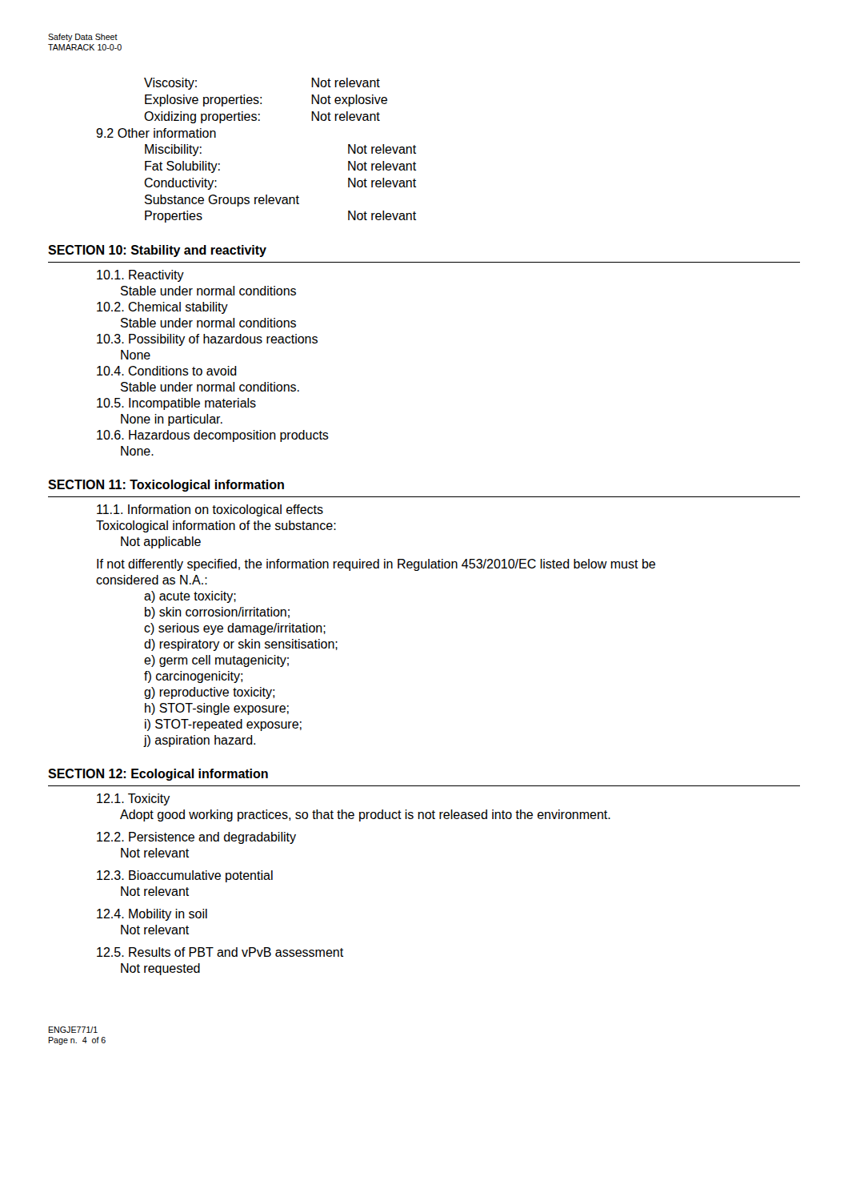Safety Data Sheet
TAMARACK 10-0-0
| Viscosity: | Not relevant |
| Explosive properties: | Not explosive |
| Oxidizing properties: | Not relevant |
9.2 Other information
| Miscibility: | Not relevant |
| Fat Solubility: | Not relevant |
| Conductivity: | Not relevant |
| Substance Groups relevant Properties | Not relevant |
SECTION 10: Stability and reactivity
10.1. Reactivity
Stable under normal conditions
10.2. Chemical stability
Stable under normal conditions
10.3. Possibility of hazardous reactions
None
10.4. Conditions to avoid
Stable under normal conditions.
10.5. Incompatible materials
None in particular.
10.6. Hazardous decomposition products
None.
SECTION 11: Toxicological information
11.1. Information on toxicological effects
Toxicological information of the substance:
Not applicable
If not differently specified, the information required in Regulation 453/2010/EC listed below must be
considered as N.A.:
a) acute toxicity;
b) skin corrosion/irritation;
c) serious eye damage/irritation;
d) respiratory or skin sensitisation;
e) germ cell mutagenicity;
f) carcinogenicity;
g) reproductive toxicity;
h) STOT-single exposure;
i) STOT-repeated exposure;
j) aspiration hazard.
SECTION 12: Ecological information
12.1. Toxicity
Adopt good working practices, so that the product is not released into the environment.
12.2. Persistence and degradability
Not relevant
12.3. Bioaccumulative potential
Not relevant
12.4. Mobility in soil
Not relevant
12.5. Results of PBT and vPvB assessment
Not requested
ENGJE771/1
Page n. 4 of 6